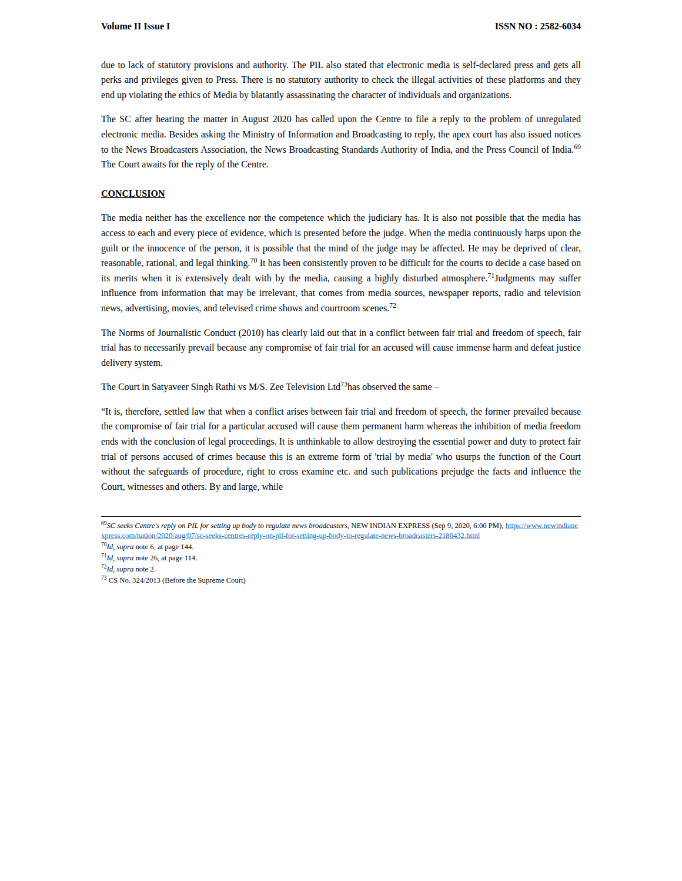Volume II Issue I ISSN NO : 2582-6034
due to lack of statutory provisions and authority. The PIL also stated that electronic media is self-declared press and gets all perks and privileges given to Press. There is no statutory authority to check the illegal activities of these platforms and they end up violating the ethics of Media by blatantly assassinating the character of individuals and organizations.
The SC after hearing the matter in August 2020 has called upon the Centre to file a reply to the problem of unregulated electronic media. Besides asking the Ministry of Information and Broadcasting to reply, the apex court has also issued notices to the News Broadcasters Association, the News Broadcasting Standards Authority of India, and the Press Council of India.69 The Court awaits for the reply of the Centre.
Conclusion
The media neither has the excellence nor the competence which the judiciary has. It is also not possible that the media has access to each and every piece of evidence, which is presented before the judge. When the media continuously harps upon the guilt or the innocence of the person, it is possible that the mind of the judge may be affected. He may be deprived of clear, reasonable, rational, and legal thinking.70 It has been consistently proven to be difficult for the courts to decide a case based on its merits when it is extensively dealt with by the media, causing a highly disturbed atmosphere.71Judgments may suffer influence from information that may be irrelevant, that comes from media sources, newspaper reports, radio and television news, advertising, movies, and televised crime shows and courtroom scenes.72
The Norms of Journalistic Conduct (2010) has clearly laid out that in a conflict between fair trial and freedom of speech, fair trial has to necessarily prevail because any compromise of fair trial for an accused will cause immense harm and defeat justice delivery system.
The Court in Satyaveer Singh Rathi vs M/S. Zee Television Ltd73has observed the same –
“It is, therefore, settled law that when a conflict arises between fair trial and freedom of speech, the former prevailed because the compromise of fair trial for a particular accused will cause them permanent harm whereas the inhibition of media freedom ends with the conclusion of legal proceedings. It is unthinkable to allow destroying the essential power and duty to protect fair trial of persons accused of crimes because this is an extreme form of 'trial by media' who usurps the function of the Court without the safeguards of procedure, right to cross examine etc. and such publications prejudge the facts and influence the Court, witnesses and others. By and large, while
69SC seeks Centre's reply on PIL for setting up body to regulate news broadcasters, NEW INDIAN EXPRESS (Sep 9, 2020, 6:00 PM), https://www.newindianexpress.com/nation/2020/aug/07/sc-seeks-centres-reply-on-pil-for-setting-up-body-to-regulate-news-broadcasters-2180432.html
70Id, supra note 6, at page 144.
71Id, supra note 26, at page 114.
72Id, supra note 2.
73 CS No. 324/2013 (Before the Supreme Court)